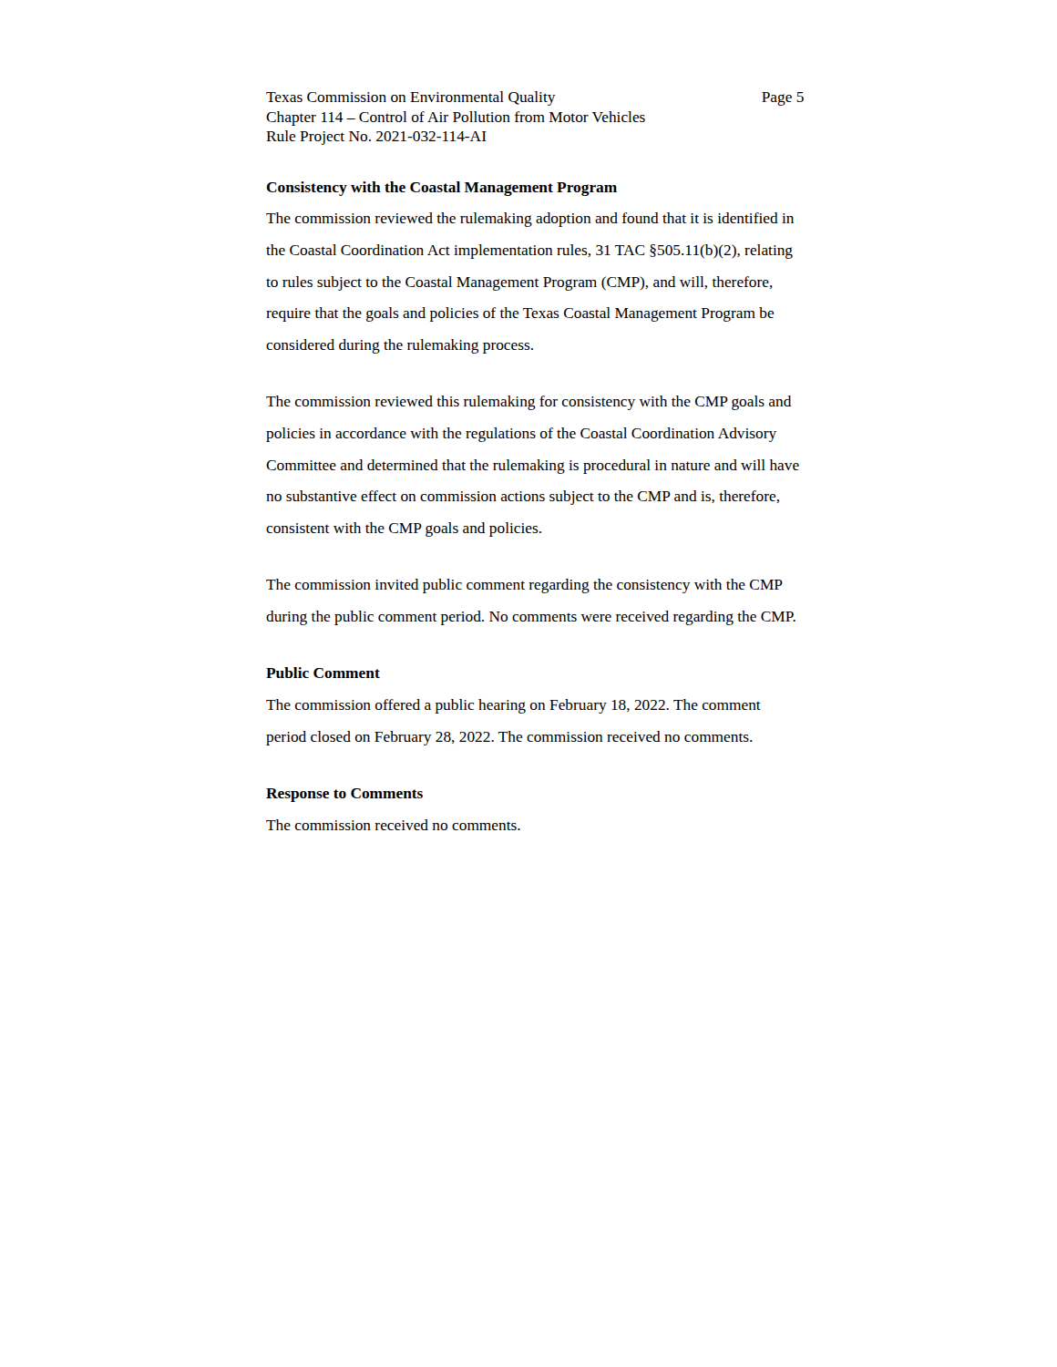Texas Commission on Environmental Quality
Page 5
Chapter 114 – Control of Air Pollution from Motor Vehicles
Rule Project No. 2021-032-114-AI
Consistency with the Coastal Management Program
The commission reviewed the rulemaking adoption and found that it is identified in the Coastal Coordination Act implementation rules, 31 TAC §505.11(b)(2), relating to rules subject to the Coastal Management Program (CMP), and will, therefore, require that the goals and policies of the Texas Coastal Management Program be considered during the rulemaking process.
The commission reviewed this rulemaking for consistency with the CMP goals and policies in accordance with the regulations of the Coastal Coordination Advisory Committee and determined that the rulemaking is procedural in nature and will have no substantive effect on commission actions subject to the CMP and is, therefore, consistent with the CMP goals and policies.
The commission invited public comment regarding the consistency with the CMP during the public comment period. No comments were received regarding the CMP.
Public Comment
The commission offered a public hearing on February 18, 2022. The comment period closed on February 28, 2022. The commission received no comments.
Response to Comments
The commission received no comments.